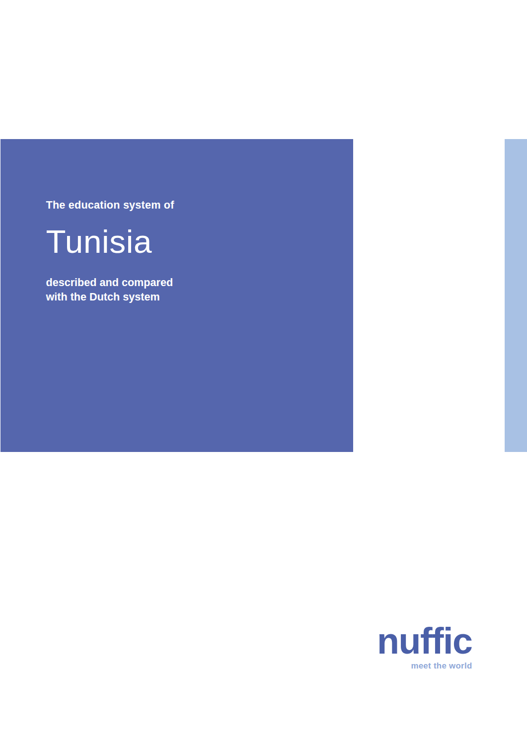The education system of
Tunisia
described and compared with the Dutch system
nuffic meet the world